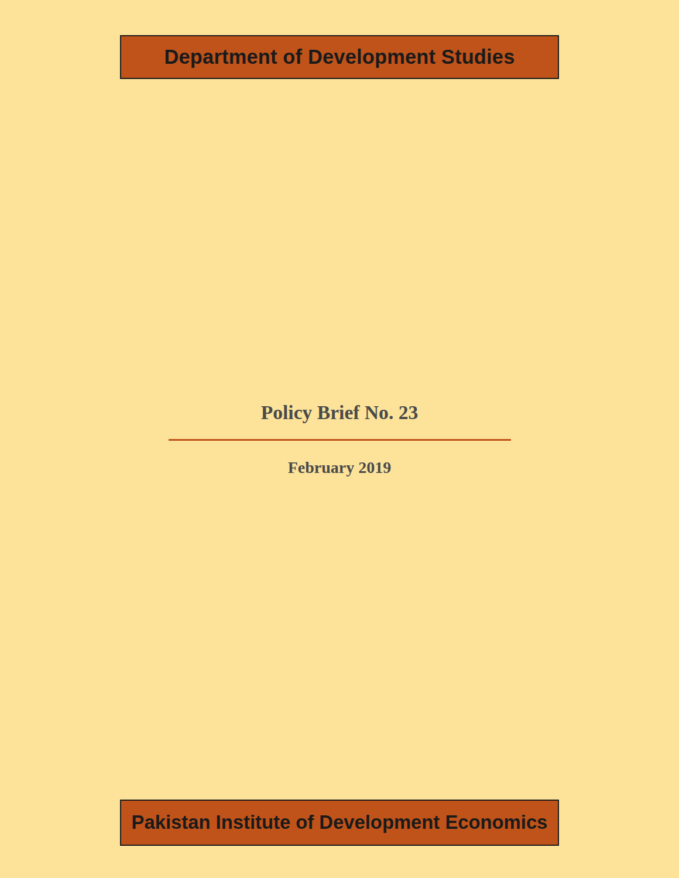Department of Development Studies
Policy Brief No. 23
February 2019
Pakistan Institute of Development Economics